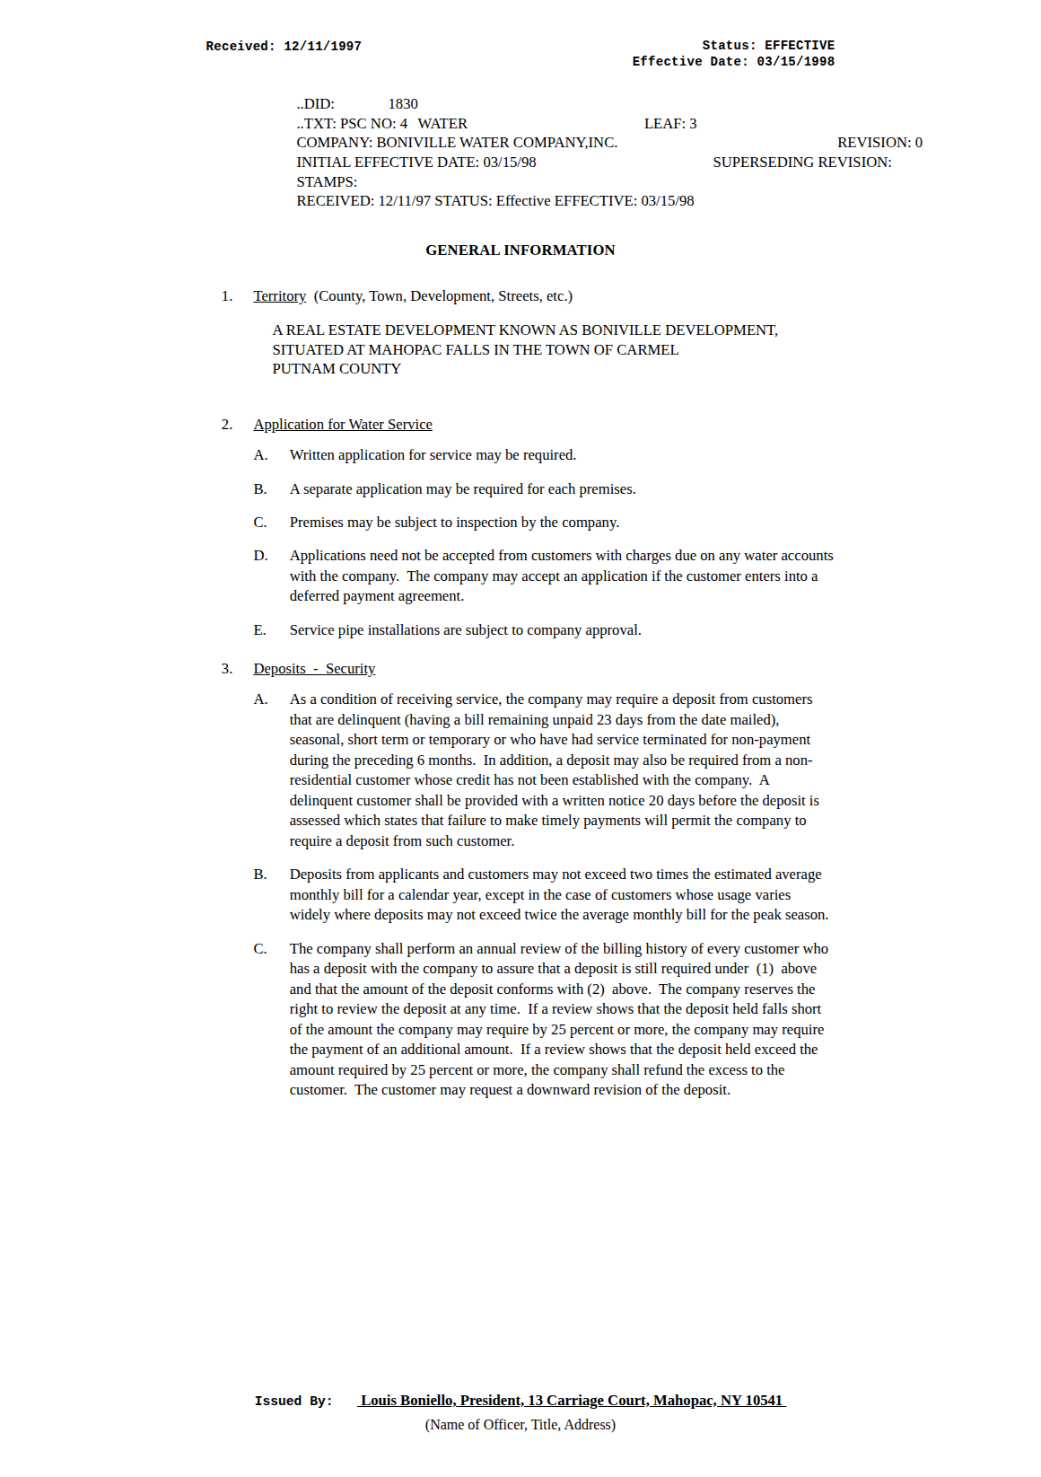Received: 12/11/1997
Status: EFFECTIVE
Effective Date: 03/15/1998
..DID: 1830
..TXT: PSC NO: 4 WATER LEAF: 3
COMPANY: BONIVILLE WATER COMPANY,INC. REVISION: 0
INITIAL EFFECTIVE DATE: 03/15/98 SUPERSEDING REVISION:
STAMPS:
RECEIVED: 12/11/97 STATUS: Effective EFFECTIVE: 03/15/98
GENERAL INFORMATION
1.
Territory (County, Town, Development, Streets, etc.)
A REAL ESTATE DEVELOPMENT KNOWN AS BONIVILLE DEVELOPMENT,
SITUATED AT MAHOPAC FALLS IN THE TOWN OF CARMEL
PUTNAM COUNTY
2.
Application for Water Service
A. Written application for service may be required.
B. A separate application may be required for each premises.
C. Premises may be subject to inspection by the company.
D. Applications need not be accepted from customers with charges due on any water accounts with the company. The company may accept an application if the customer enters into a deferred payment agreement.
E. Service pipe installations are subject to company approval.
3.
Deposits - Security
A. As a condition of receiving service, the company may require a deposit from customers that are delinquent (having a bill remaining unpaid 23 days from the date mailed), seasonal, short term or temporary or who have had service terminated for non-payment during the preceding 6 months. In addition, a deposit may also be required from a non-residential customer whose credit has not been established with the company. A delinquent customer shall be provided with a written notice 20 days before the deposit is assessed which states that failure to make timely payments will permit the company to require a deposit from such customer.
B. Deposits from applicants and customers may not exceed two times the estimated average monthly bill for a calendar year, except in the case of customers whose usage varies widely where deposits may not exceed twice the average monthly bill for the peak season.
C. The company shall perform an annual review of the billing history of every customer who has a deposit with the company to assure that a deposit is still required under (1) above and that the amount of the deposit conforms with (2) above. The company reserves the right to review the deposit at any time. If a review shows that the deposit held falls short of the amount the company may require by 25 percent or more, the company may require the payment of an additional amount. If a review shows that the deposit held exceed the amount required by 25 percent or more, the company shall refund the excess to the customer. The customer may request a downward revision of the deposit.
Issued By: Louis Boniello, President, 13 Carriage Court, Mahopac, NY 10541
(Name of Officer, Title, Address)